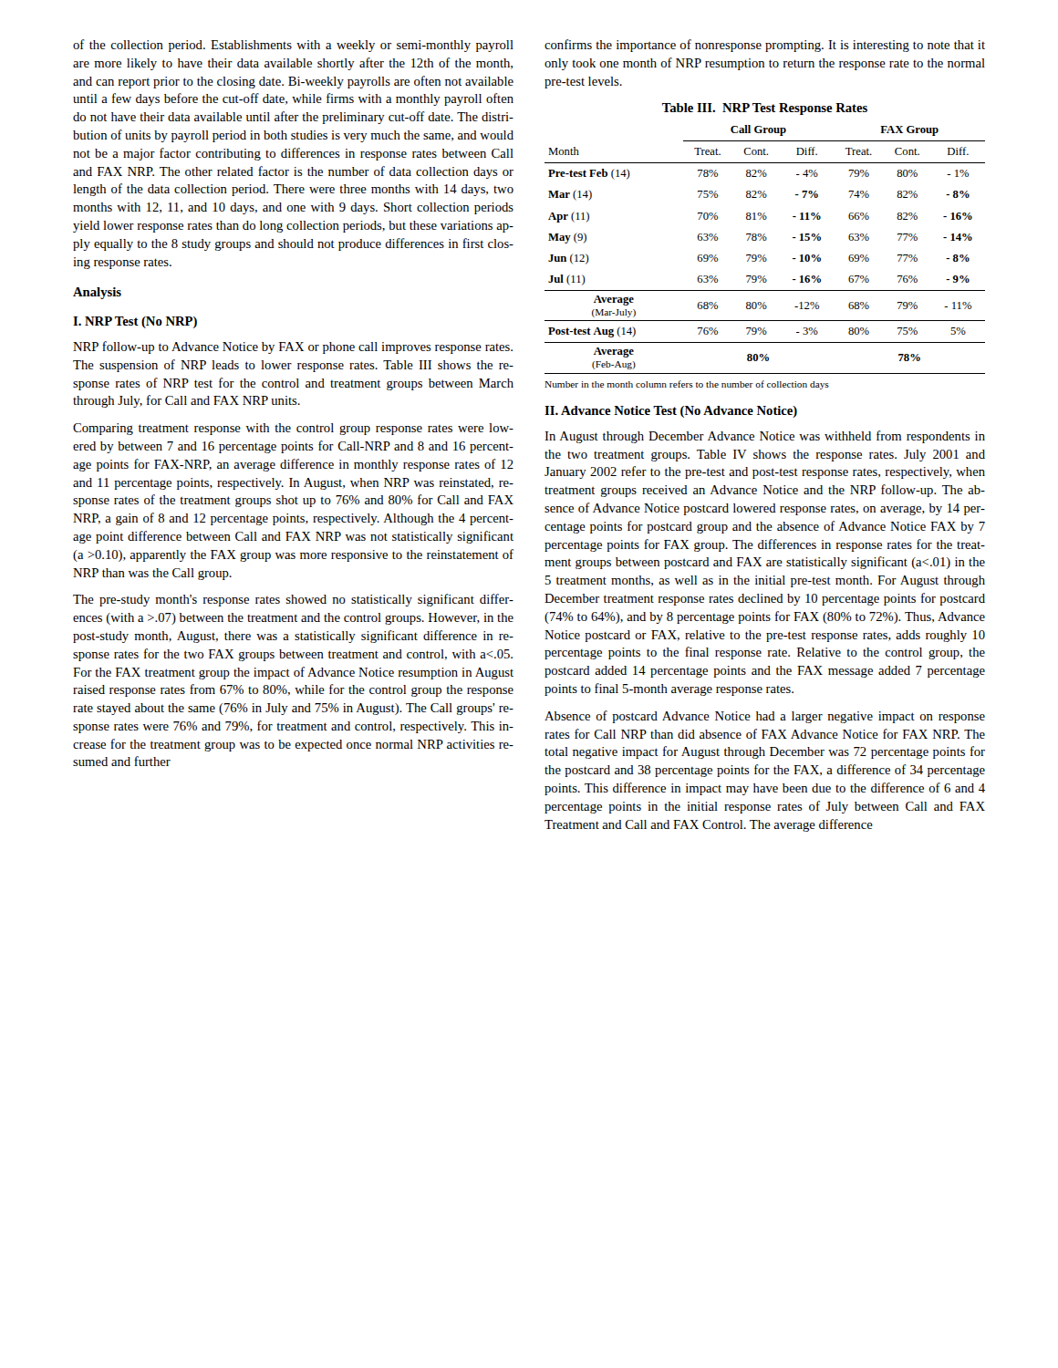of the collection period. Establishments with a weekly or semi-monthly payroll are more likely to have their data available shortly after the 12th of the month, and can report prior to the closing date. Bi-weekly payrolls are often not available until a few days before the cut-off date, while firms with a monthly payroll often do not have their data available until after the preliminary cut-off date. The distribution of units by payroll period in both studies is very much the same, and would not be a major factor contributing to differences in response rates between Call and FAX NRP. The other related factor is the number of data collection days or length of the data collection period. There were three months with 14 days, two months with 12, 11, and 10 days, and one with 9 days. Short collection periods yield lower response rates than do long collection periods, but these variations apply equally to the 8 study groups and should not produce differences in first closing response rates.
Analysis
I. NRP Test (No NRP)
NRP follow-up to Advance Notice by FAX or phone call improves response rates. The suspension of NRP leads to lower response rates. Table III shows the response rates of NRP test for the control and treatment groups between March through July, for Call and FAX NRP units.
Comparing treatment response with the control group response rates were lowered by between 7 and 16 percentage points for Call-NRP and 8 and 16 percentage points for FAX-NRP, an average difference in monthly response rates of 12 and 11 percentage points, respectively. In August, when NRP was reinstated, response rates of the treatment groups shot up to 76% and 80% for Call and FAX NRP, a gain of 8 and 12 percentage points, respectively. Although the 4 percentage point difference between Call and FAX NRP was not statistically significant (a >0.10), apparently the FAX group was more responsive to the reinstatement of NRP than was the Call group.
The pre-study month's response rates showed no statistically significant differences (with a >.07) between the treatment and the control groups. However, in the post-study month, August, there was a statistically significant difference in response rates for the two FAX groups between treatment and control, with a<.05. For the FAX treatment group the impact of Advance Notice resumption in August raised response rates from 67% to 80%, while for the control group the response rate stayed about the same (76% in July and 75% in August). The Call groups' response rates were 76% and 79%, for treatment and control, respectively. This increase for the treatment group was to be expected once normal NRP activities resumed and further
confirms the importance of nonresponse prompting. It is interesting to note that it only took one month of NRP resumption to return the response rate to the normal pre-test levels.
Table III. NRP Test Response Rates
| | Call Group | FAX Group |
| Month | Treat. | Cont. | Diff. | Treat. | Cont. | Diff. |
| Pre-test Feb (14) | 78% | 82% | - 4% | 79% | 80% | - 1% |
| Mar (14) | 75% | 82% | - 7% | 74% | 82% | - 8% |
| Apr (11) | 70% | 81% | - 11% | 66% | 82% | - 16% |
| May (9) | 63% | 78% | - 15% | 63% | 77% | - 14% |
| Jun (12) | 69% | 79% | - 10% | 69% | 77% | - 8% |
| Jul (11) | 63% | 79% | - 16% | 67% | 76% | - 9% |
| Average (Mar-July) | 68% | 80% | -12% | 68% | 79% | - 11% |
| Post-test Aug (14) | 76% | 79% | - 3% | 80% | 75% | 5% |
| Average (Feb-Aug) | 80% | 78% |
Number in the month column refers to the number of collection days
II. Advance Notice Test (No Advance Notice)
In August through December Advance Notice was withheld from respondents in the two treatment groups. Table IV shows the response rates. July 2001 and January 2002 refer to the pre-test and post-test response rates, respectively, when treatment groups received an Advance Notice and the NRP follow-up. The absence of Advance Notice postcard lowered response rates, on average, by 14 percentage points for postcard group and the absence of Advance Notice FAX by 7 percentage points for FAX group. The differences in response rates for the treatment groups between postcard and FAX are statistically significant (a<.01) in the 5 treatment months, as well as in the initial pre-test month. For August through December treatment response rates declined by 10 percentage points for postcard (74% to 64%), and by 8 percentage points for FAX (80% to 72%). Thus, Advance Notice postcard or FAX, relative to the pre-test response rates, adds roughly 10 percentage points to the final response rate. Relative to the control group, the postcard added 14 percentage points and the FAX message added 7 percentage points to final 5-month average response rates.
Absence of postcard Advance Notice had a larger negative impact on response rates for Call NRP than did absence of FAX Advance Notice for FAX NRP. The total negative impact for August through December was 72 percentage points for the postcard and 38 percentage points for the FAX, a difference of 34 percentage points. This difference in impact may have been due to the difference of 6 and 4 percentage points in the initial response rates of July between Call and FAX Treatment and Call and FAX Control. The average difference